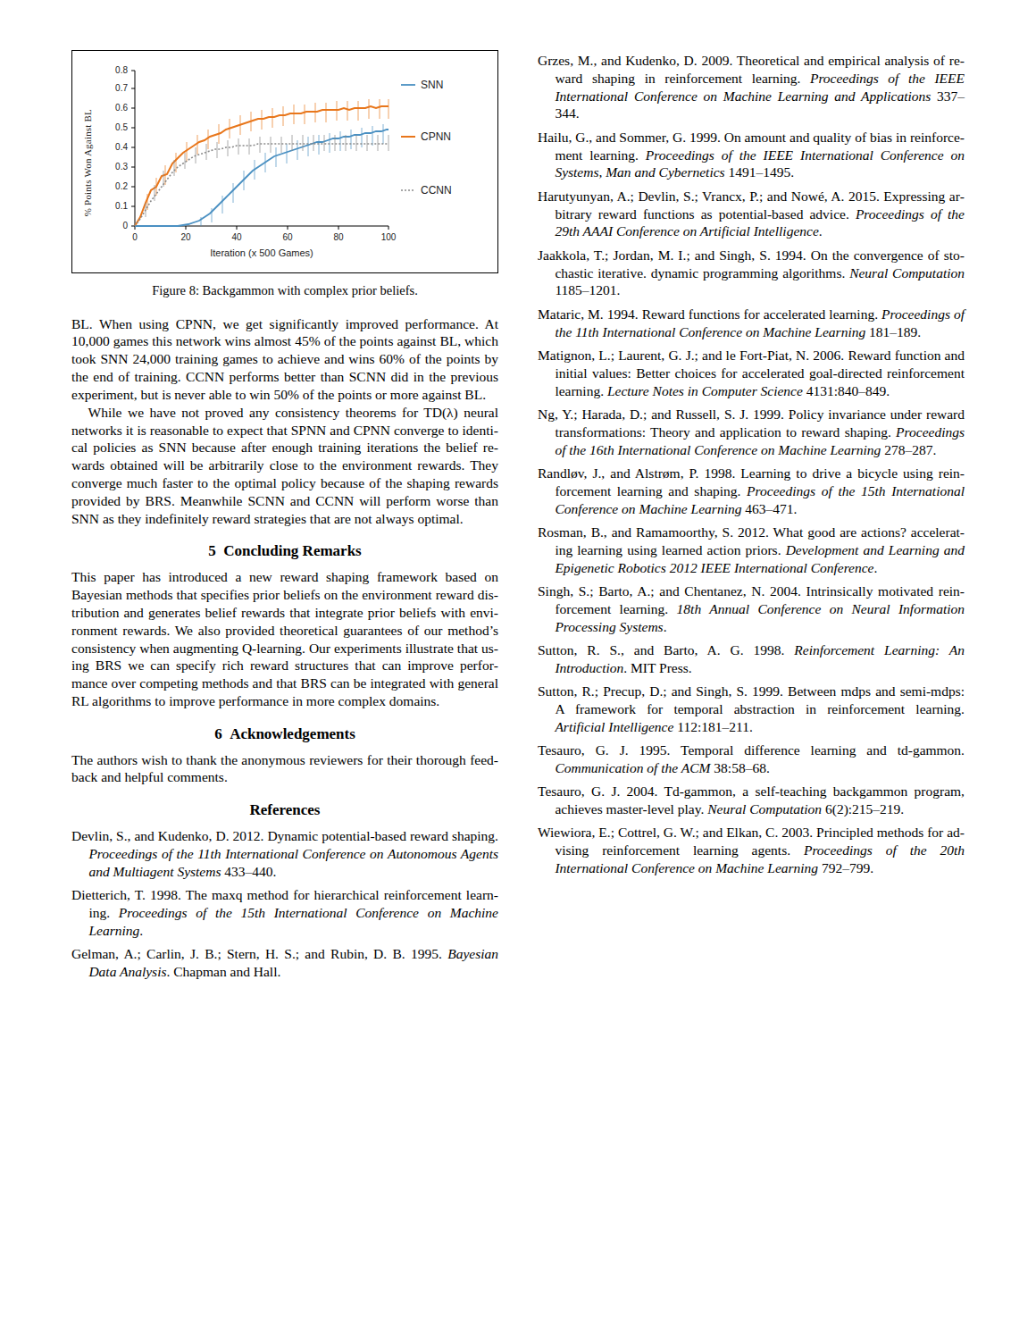% Points Won Against BL
0 0.1 0.2 0.3 0.4 0.5 0.6 0.7 0.8 0 20 40 60 80 100 Iteration (x 500 Games) SNN CPNN CCNN
Figure 8: Backgammon with complex prior beliefs.
BL. When using CPNN, we get significantly improved performance. At 10,000 games this network wins almost 45% of the points against BL, which took SNN 24,000 training games to achieve and wins 60% of the points by the end of training. CCNN performs better than SCNN did in the previous experiment, but is never able to win 50% of the points or more against BL.
While we have not proved any consistency theorems for TD(λ) neural networks it is reasonable to expect that SPNN and CPNN converge to identical policies as SNN because after enough training iterations the belief rewards obtained will be arbitrarily close to the environment rewards. They converge much faster to the optimal policy because of the shaping rewards provided by BRS. Meanwhile SCNN and CCNN will perform worse than SNN as they indefinitely reward strategies that are not always optimal.
5 Concluding Remarks
This paper has introduced a new reward shaping framework based on Bayesian methods that specifies prior beliefs on the environment reward distribution and generates belief rewards that integrate prior beliefs with environment rewards. We also provided theoretical guarantees of our method’s consistency when augmenting Q-learning. Our experiments illustrate that using BRS we can specify rich reward structures that can improve performance over competing methods and that BRS can be integrated with general RL algorithms to improve performance in more complex domains.
6 Acknowledgements
The authors wish to thank the anonymous reviewers for their thorough feedback and helpful comments.
References
Devlin, S., and Kudenko, D. 2012. Dynamic potential-based reward shaping. Proceedings of the 11th International Conference on Autonomous Agents and Multiagent Systems 433–440.
Dietterich, T. 1998. The maxq method for hierarchical reinforcement learning. Proceedings of the 15th International Conference on Machine Learning.
Gelman, A.; Carlin, J. B.; Stern, H. S.; and Rubin, D. B. 1995. Bayesian Data Analysis. Chapman and Hall.
Grzes, M., and Kudenko, D. 2009. Theoretical and empirical analysis of reward shaping in reinforcement learning. Proceedings of the IEEE International Conference on Machine Learning and Applications 337–344.
Hailu, G., and Sommer, G. 1999. On amount and quality of bias in reinforcement learning. Proceedings of the IEEE International Conference on Systems, Man and Cybernetics 1491–1495.
Harutyunyan, A.; Devlin, S.; Vrancx, P.; and Nowé, A. 2015. Expressing arbitrary reward functions as potential-based advice. Proceedings of the 29th AAAI Conference on Artificial Intelligence.
Jaakkola, T.; Jordan, M. I.; and Singh, S. 1994. On the convergence of stochastic iterative. dynamic programming algorithms. Neural Computation 1185–1201.
Mataric, M. 1994. Reward functions for accelerated learning. Proceedings of the 11th International Conference on Machine Learning 181–189.
Matignon, L.; Laurent, G. J.; and le Fort-Piat, N. 2006. Reward function and initial values: Better choices for accelerated goal-directed reinforcement learning. Lecture Notes in Computer Science 4131:840–849.
Ng, Y.; Harada, D.; and Russell, S. J. 1999. Policy invariance under reward transformations: Theory and application to reward shaping. Proceedings of the 16th International Conference on Machine Learning 278–287.
Randløv, J., and Alstrøm, P. 1998. Learning to drive a bicycle using reinforcement learning and shaping. Proceedings of the 15th International Conference on Machine Learning 463–471.
Rosman, B., and Ramamoorthy, S. 2012. What good are actions? accelerating learning using learned action priors. Development and Learning and Epigenetic Robotics 2012 IEEE International Conference.
Singh, S.; Barto, A.; and Chentanez, N. 2004. Intrinsically motivated reinforcement learning. 18th Annual Conference on Neural Information Processing Systems.
Sutton, R. S., and Barto, A. G. 1998. Reinforcement Learning: An Introduction. MIT Press.
Sutton, R.; Precup, D.; and Singh, S. 1999. Between mdps and semi-mdps: A framework for temporal abstraction in reinforcement learning. Artificial Intelligence 112:181–211.
Tesauro, G. J. 1995. Temporal difference learning and td-gammon. Communication of the ACM 38:58–68.
Tesauro, G. J. 2004. Td-gammon, a self-teaching backgammon program, achieves master-level play. Neural Computation 6(2):215–219.
Wiewiora, E.; Cottrel, G. W.; and Elkan, C. 2003. Principled methods for advising reinforcement learning agents. Proceedings of the 20th International Conference on Machine Learning 792–799.